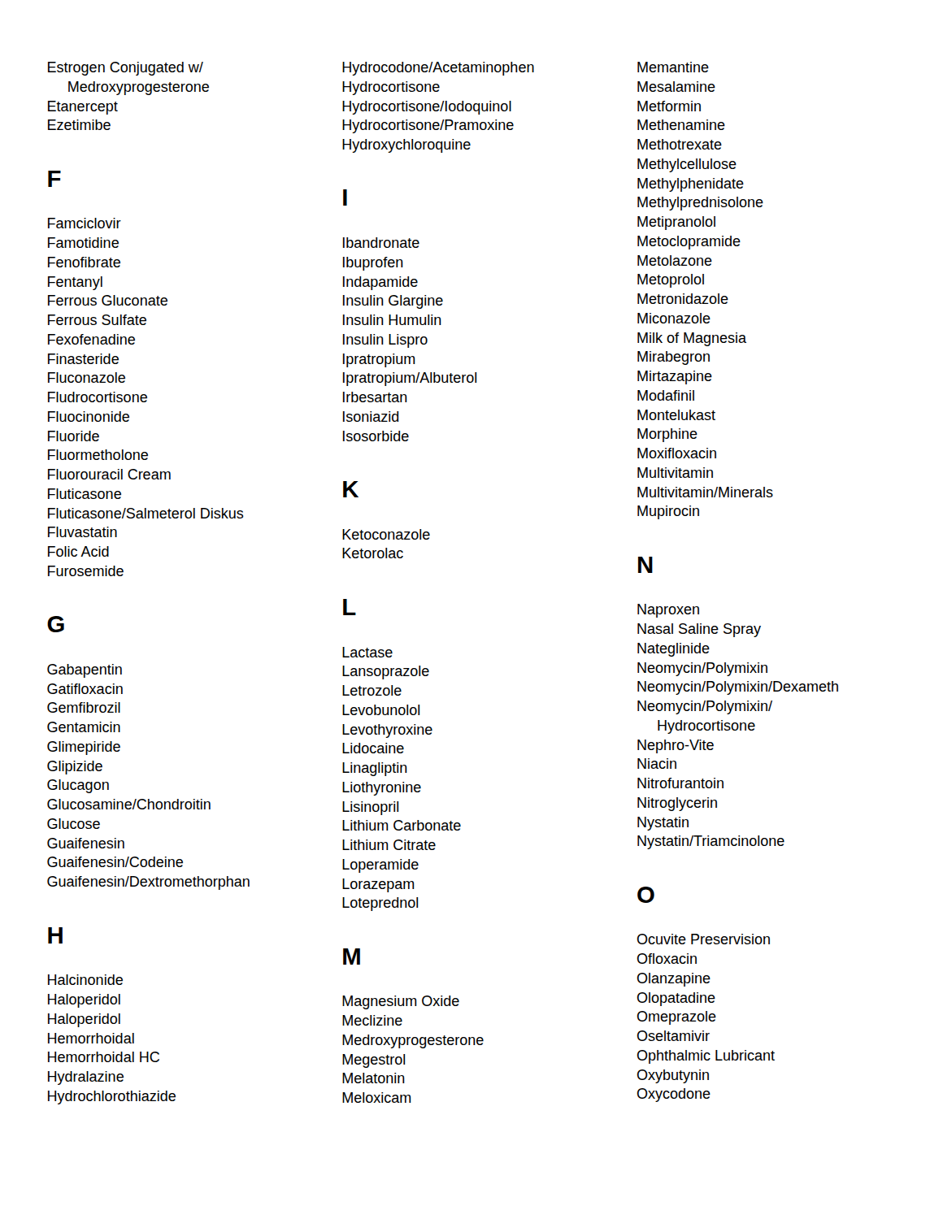Estrogen Conjugated w/Medroxyprogesterone
Etanercept
Ezetimibe
F
Famciclovir
Famotidine
Fenofibrate
Fentanyl
Ferrous Gluconate
Ferrous Sulfate
Fexofenadine
Finasteride
Fluconazole
Fludrocortisone
Fluocinonide
Fluoride
Fluormetholone
Fluorouracil Cream
Fluticasone
Fluticasone/Salmeterol Diskus
Fluvastatin
Folic Acid
Furosemide
G
Gabapentin
Gatifloxacin
Gemfibrozil
Gentamicin
Glimepiride
Glipizide
Glucagon
Glucosamine/Chondroitin
Glucose
Guaifenesin
Guaifenesin/Codeine
Guaifenesin/Dextromethorphan
H
Halcinonide
Haloperidol
Haloperidol
Hemorrhoidal
Hemorrhoidal HC
Hydralazine
Hydrochlorothiazide
Hydrocodone/Acetaminophen
Hydrocortisone
Hydrocortisone/Iodoquinol
Hydrocortisone/Pramoxine
Hydroxychloroquine
I
Ibandronate
Ibuprofen
Indapamide
Insulin Glargine
Insulin Humulin
Insulin Lispro
Ipratropium
Ipratropium/Albuterol
Irbesartan
Isoniazid
Isosorbide
K
Ketoconazole
Ketorolac
L
Lactase
Lansoprazole
Letrozole
Levobunolol
Levothyroxine
Lidocaine
Linagliptin
Liothyronine
Lisinopril
Lithium Carbonate
Lithium Citrate
Loperamide
Lorazepam
Loteprednol
M
Magnesium Oxide
Meclizine
Medroxyprogesterone
Megestrol
Melatonin
Meloxicam
Memantine
Mesalamine
Metformin
Methenamine
Methotrexate
Methylcellulose
Methylphenidate
Methylprednisolone
Metipranolol
Metoclopramide
Metolazone
Metoprolol
Metronidazole
Miconazole
Milk of Magnesia
Mirabegron
Mirtazapine
Modafinil
Montelukast
Morphine
Moxifloxacin
Multivitamin
Multivitamin/Minerals
Mupirocin
N
Naproxen
Nasal Saline Spray
Nateglinide
Neomycin/Polymixin
Neomycin/Polymixin/Dexameth
Neomycin/Polymixin/Hydrocortisone
Nephro-Vite
Niacin
Nitrofurantoin
Nitroglycerin
Nystatin
Nystatin/Triamcinolone
O
Ocuvite Preservision
Ofloxacin
Olanzapine
Olopatadine
Omeprazole
Oseltamivir
Ophthalmic Lubricant
Oxybutynin
Oxycodone